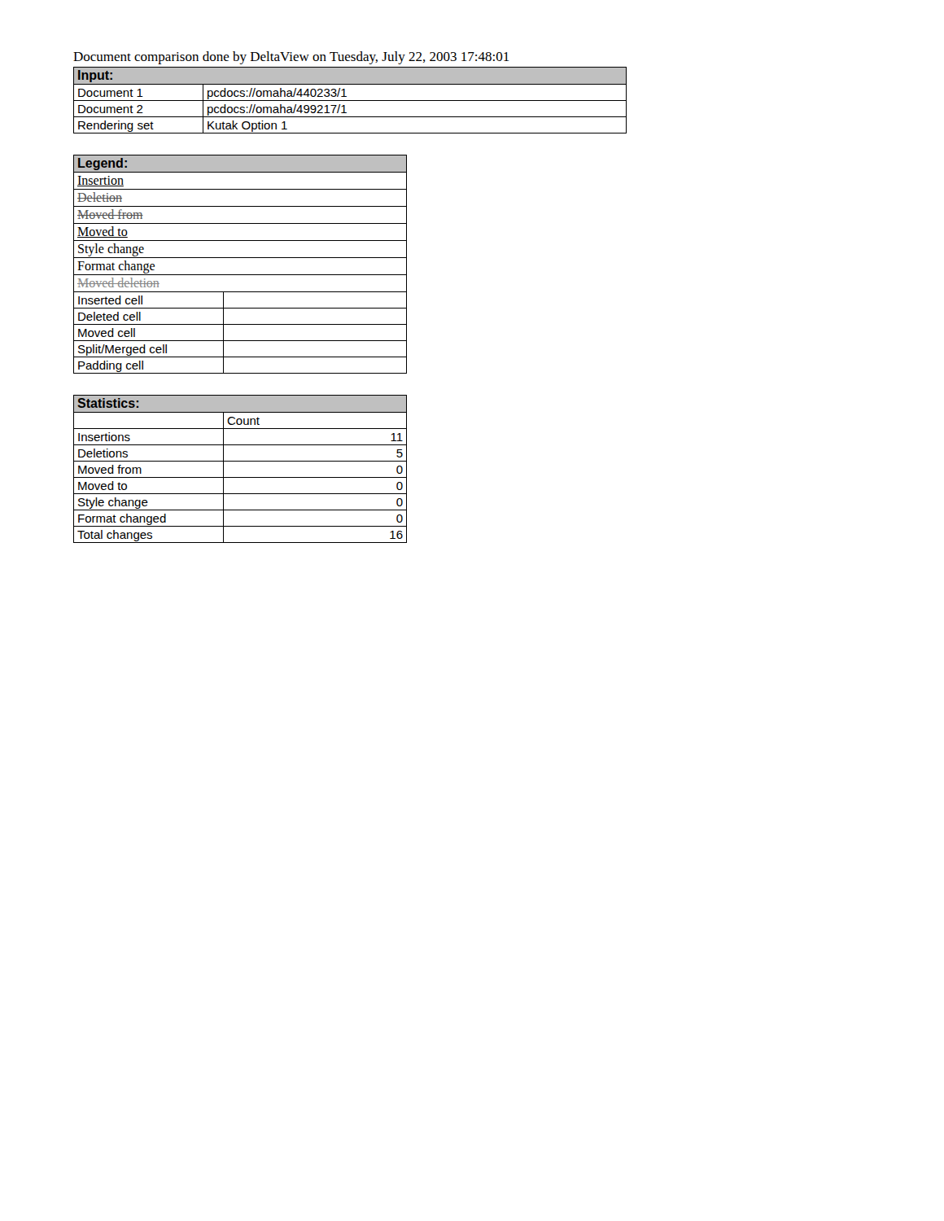Document comparison done by DeltaView on Tuesday, July 22, 2003 17:48:01
| Input: |
| --- |
| Document 1 | pcdocs://omaha/440233/1 |
| Document 2 | pcdocs://omaha/499217/1 |
| Rendering set | Kutak Option 1 |
| Legend: |
| --- |
| Insertion |
| Deletion |
| Moved from |
| Moved to |
| Style change |
| Format change |
| Moved deletion |
| Inserted cell | |
| Deleted cell | |
| Moved cell | |
| Split/Merged cell | |
| Padding cell | |
| Statistics: |
| --- |
| | Count |
| Insertions | 11 |
| Deletions | 5 |
| Moved from | 0 |
| Moved to | 0 |
| Style change | 0 |
| Format changed | 0 |
| Total changes | 16 |